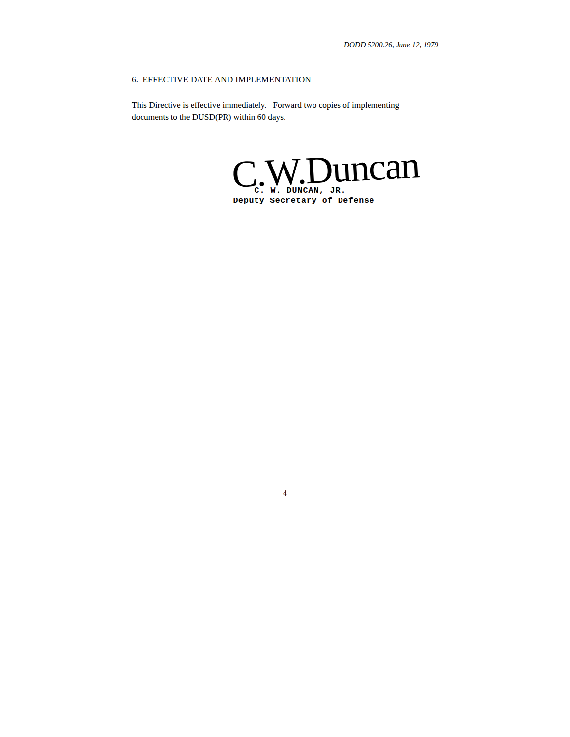DODD 5200.26, June 12, 1979
6. EFFECTIVE DATE AND IMPLEMENTATION
This Directive is effective immediately. Forward two copies of implementing documents to the DUSD(PR) within 60 days.
C.W.Duncan
C. W. DUNCAN, JR.
Deputy Secretary of Defense
4